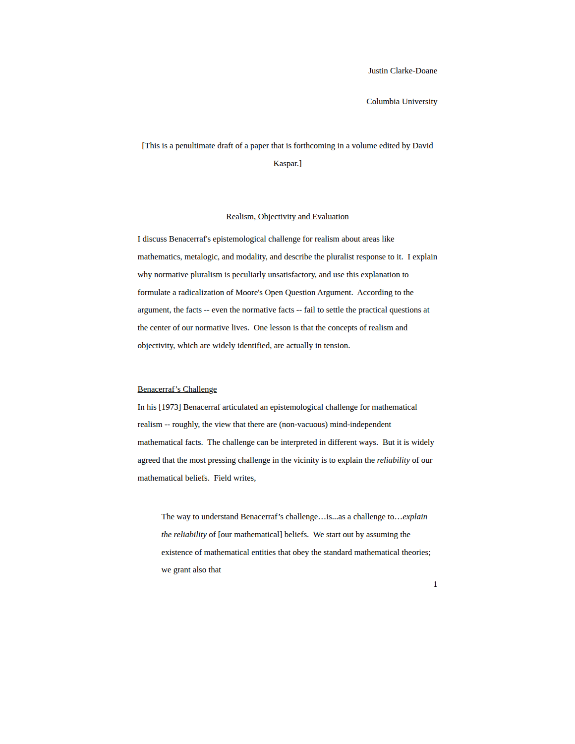Justin Clarke-Doane
Columbia University
[This is a penultimate draft of a paper that is forthcoming in a volume edited by David Kaspar.]
Realism, Objectivity and Evaluation
I discuss Benacerraf's epistemological challenge for realism about areas like mathematics, metalogic, and modality, and describe the pluralist response to it. I explain why normative pluralism is peculiarly unsatisfactory, and use this explanation to formulate a radicalization of Moore's Open Question Argument. According to the argument, the facts -- even the normative facts -- fail to settle the practical questions at the center of our normative lives. One lesson is that the concepts of realism and objectivity, which are widely identified, are actually in tension.
Benacerraf’s Challenge
In his [1973] Benacerraf articulated an epistemological challenge for mathematical realism -- roughly, the view that there are (non-vacuous) mind-independent mathematical facts. The challenge can be interpreted in different ways. But it is widely agreed that the most pressing challenge in the vicinity is to explain the reliability of our mathematical beliefs. Field writes,
The way to understand Benacerraf’s challenge…is...as a challenge to…explain the reliability of [our mathematical] beliefs. We start out by assuming the existence of mathematical entities that obey the standard mathematical theories; we grant also that
1